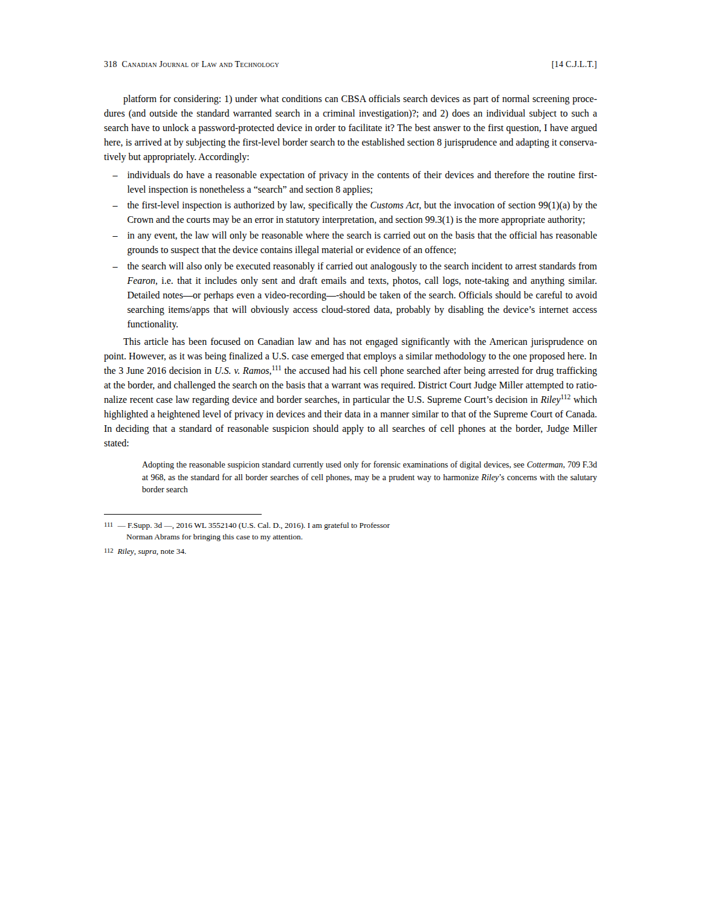318 Canadian Journal of Law and Technology [14 C.J.L.T.]
platform for considering: 1) under what conditions can CBSA officials search devices as part of normal screening procedures (and outside the standard warranted search in a criminal investigation)?; and 2) does an individual subject to such a search have to unlock a password-protected device in order to facilitate it? The best answer to the first question, I have argued here, is arrived at by subjecting the first-level border search to the established section 8 jurisprudence and adapting it conservatively but appropriately. Accordingly:
individuals do have a reasonable expectation of privacy in the contents of their devices and therefore the routine first-level inspection is nonetheless a “search” and section 8 applies;
the first-level inspection is authorized by law, specifically the Customs Act, but the invocation of section 99(1)(a) by the Crown and the courts may be an error in statutory interpretation, and section 99.3(1) is the more appropriate authority;
in any event, the law will only be reasonable where the search is carried out on the basis that the official has reasonable grounds to suspect that the device contains illegal material or evidence of an offence;
the search will also only be executed reasonably if carried out analogously to the search incident to arrest standards from Fearon, i.e. that it includes only sent and draft emails and texts, photos, call logs, note-taking and anything similar. Detailed notes—or perhaps even a video-recording—-should be taken of the search. Officials should be careful to avoid searching items/apps that will obviously access cloud-stored data, probably by disabling the device’s internet access functionality.
This article has been focused on Canadian law and has not engaged significantly with the American jurisprudence on point. However, as it was being finalized a U.S. case emerged that employs a similar methodology to the one proposed here. In the 3 June 2016 decision in U.S. v. Ramos,111 the accused had his cell phone searched after being arrested for drug trafficking at the border, and challenged the search on the basis that a warrant was required. District Court Judge Miller attempted to rationalize recent case law regarding device and border searches, in particular the U.S. Supreme Court’s decision in Riley112 which highlighted a heightened level of privacy in devices and their data in a manner similar to that of the Supreme Court of Canada. In deciding that a standard of reasonable suspicion should apply to all searches of cell phones at the border, Judge Miller stated:
Adopting the reasonable suspicion standard currently used only for forensic examinations of digital devices, see Cotterman, 709 F.3d at 968, as the standard for all border searches of cell phones, may be a prudent way to harmonize Riley’s concerns with the salutary border search
111 — F.Supp. 3d —, 2016 WL 3552140 (U.S. Cal. D., 2016). I am grateful to Professor Norman Abrams for bringing this case to my attention.
112 Riley, supra, note 34.